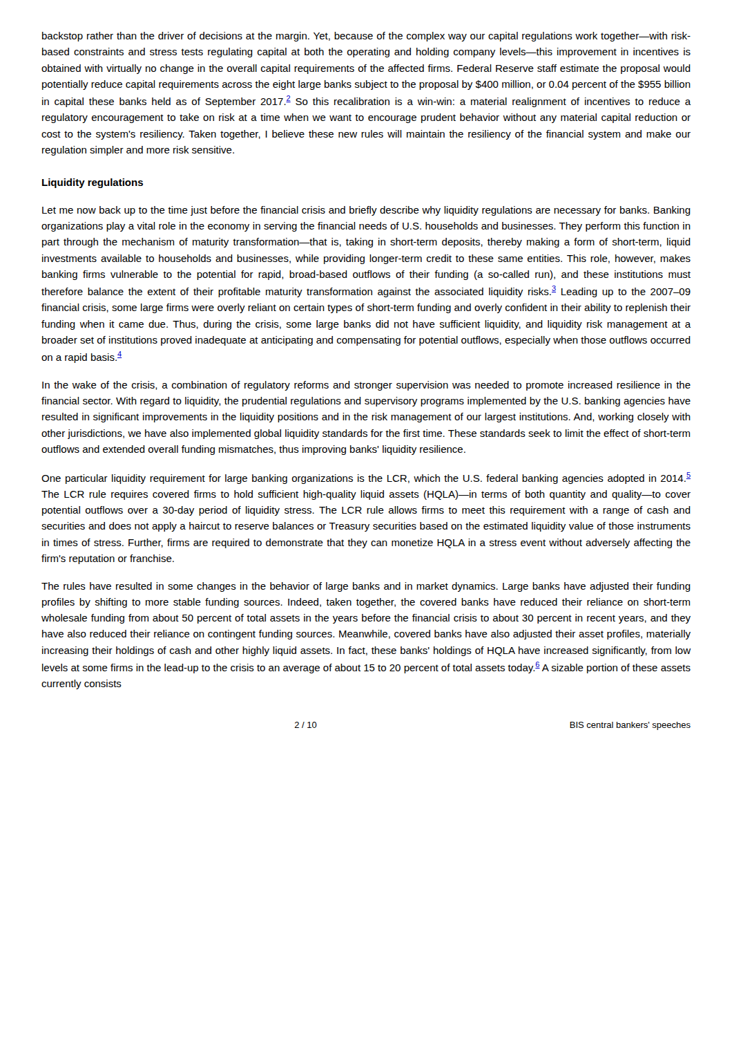backstop rather than the driver of decisions at the margin. Yet, because of the complex way our capital regulations work together—with risk-based constraints and stress tests regulating capital at both the operating and holding company levels—this improvement in incentives is obtained with virtually no change in the overall capital requirements of the affected firms. Federal Reserve staff estimate the proposal would potentially reduce capital requirements across the eight large banks subject to the proposal by $400 million, or 0.04 percent of the $955 billion in capital these banks held as of September 2017.2 So this recalibration is a win-win: a material realignment of incentives to reduce a regulatory encouragement to take on risk at a time when we want to encourage prudent behavior without any material capital reduction or cost to the system's resiliency. Taken together, I believe these new rules will maintain the resiliency of the financial system and make our regulation simpler and more risk sensitive.
Liquidity regulations
Let me now back up to the time just before the financial crisis and briefly describe why liquidity regulations are necessary for banks. Banking organizations play a vital role in the economy in serving the financial needs of U.S. households and businesses. They perform this function in part through the mechanism of maturity transformation—that is, taking in short-term deposits, thereby making a form of short-term, liquid investments available to households and businesses, while providing longer-term credit to these same entities. This role, however, makes banking firms vulnerable to the potential for rapid, broad-based outflows of their funding (a so-called run), and these institutions must therefore balance the extent of their profitable maturity transformation against the associated liquidity risks.3 Leading up to the 2007–09 financial crisis, some large firms were overly reliant on certain types of short-term funding and overly confident in their ability to replenish their funding when it came due. Thus, during the crisis, some large banks did not have sufficient liquidity, and liquidity risk management at a broader set of institutions proved inadequate at anticipating and compensating for potential outflows, especially when those outflows occurred on a rapid basis.4
In the wake of the crisis, a combination of regulatory reforms and stronger supervision was needed to promote increased resilience in the financial sector. With regard to liquidity, the prudential regulations and supervisory programs implemented by the U.S. banking agencies have resulted in significant improvements in the liquidity positions and in the risk management of our largest institutions. And, working closely with other jurisdictions, we have also implemented global liquidity standards for the first time. These standards seek to limit the effect of short-term outflows and extended overall funding mismatches, thus improving banks' liquidity resilience.
One particular liquidity requirement for large banking organizations is the LCR, which the U.S. federal banking agencies adopted in 2014.5 The LCR rule requires covered firms to hold sufficient high-quality liquid assets (HQLA)—in terms of both quantity and quality—to cover potential outflows over a 30-day period of liquidity stress. The LCR rule allows firms to meet this requirement with a range of cash and securities and does not apply a haircut to reserve balances or Treasury securities based on the estimated liquidity value of those instruments in times of stress. Further, firms are required to demonstrate that they can monetize HQLA in a stress event without adversely affecting the firm's reputation or franchise.
The rules have resulted in some changes in the behavior of large banks and in market dynamics. Large banks have adjusted their funding profiles by shifting to more stable funding sources. Indeed, taken together, the covered banks have reduced their reliance on short-term wholesale funding from about 50 percent of total assets in the years before the financial crisis to about 30 percent in recent years, and they have also reduced their reliance on contingent funding sources. Meanwhile, covered banks have also adjusted their asset profiles, materially increasing their holdings of cash and other highly liquid assets. In fact, these banks' holdings of HQLA have increased significantly, from low levels at some firms in the lead-up to the crisis to an average of about 15 to 20 percent of total assets today.6 A sizable portion of these assets currently consists
2 / 10 BIS central bankers' speeches